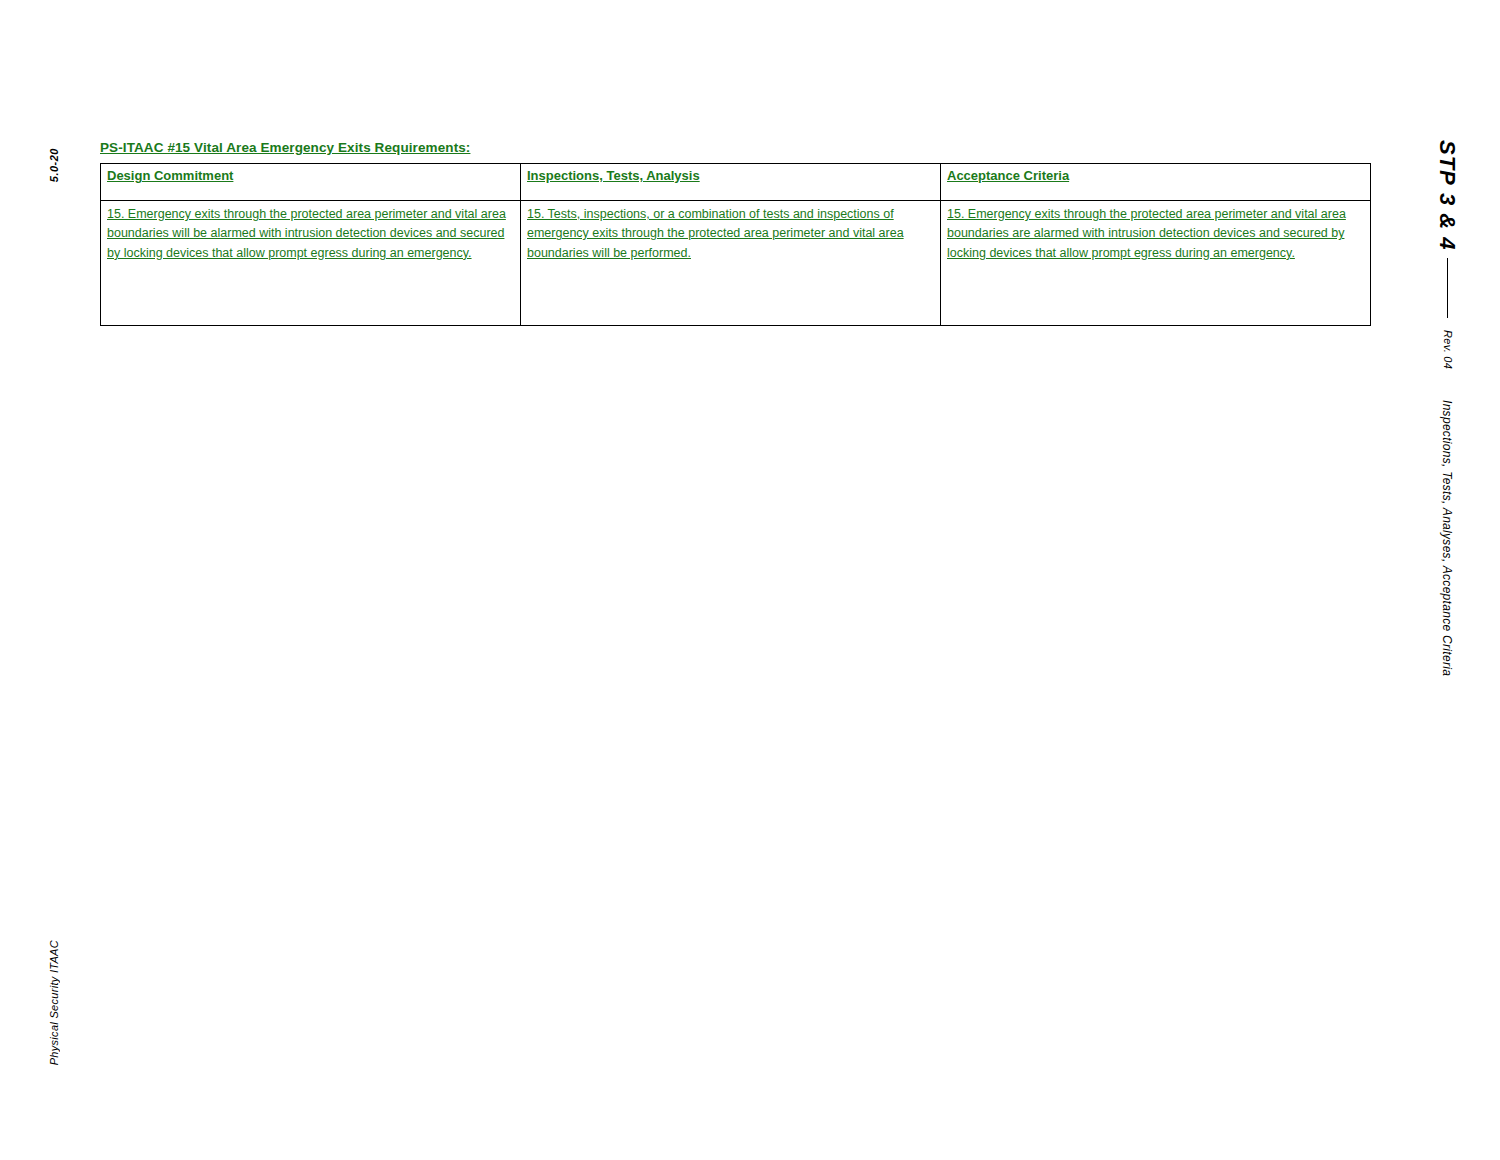5.0-20
Physical Security ITAAC
STP 3 & 4
Rev. 04
Inspections, Tests, Analyses, Acceptance Criteria
PS-ITAAC #15 Vital Area Emergency Exits Requirements:
| Design Commitment | Inspections, Tests, Analysis | Acceptance Criteria |
| --- | --- | --- |
| 15. Emergency exits through the protected area perimeter and vital area boundaries will be alarmed with intrusion detection devices and secured by locking devices that allow prompt egress during an emergency. | 15. Tests, inspections, or a combination of tests and inspections of emergency exits through the protected area perimeter and vital area boundaries will be performed. | 15. Emergency exits through the protected area perimeter and vital area boundaries are alarmed with intrusion detection devices and secured by locking devices that allow prompt egress during an emergency. |